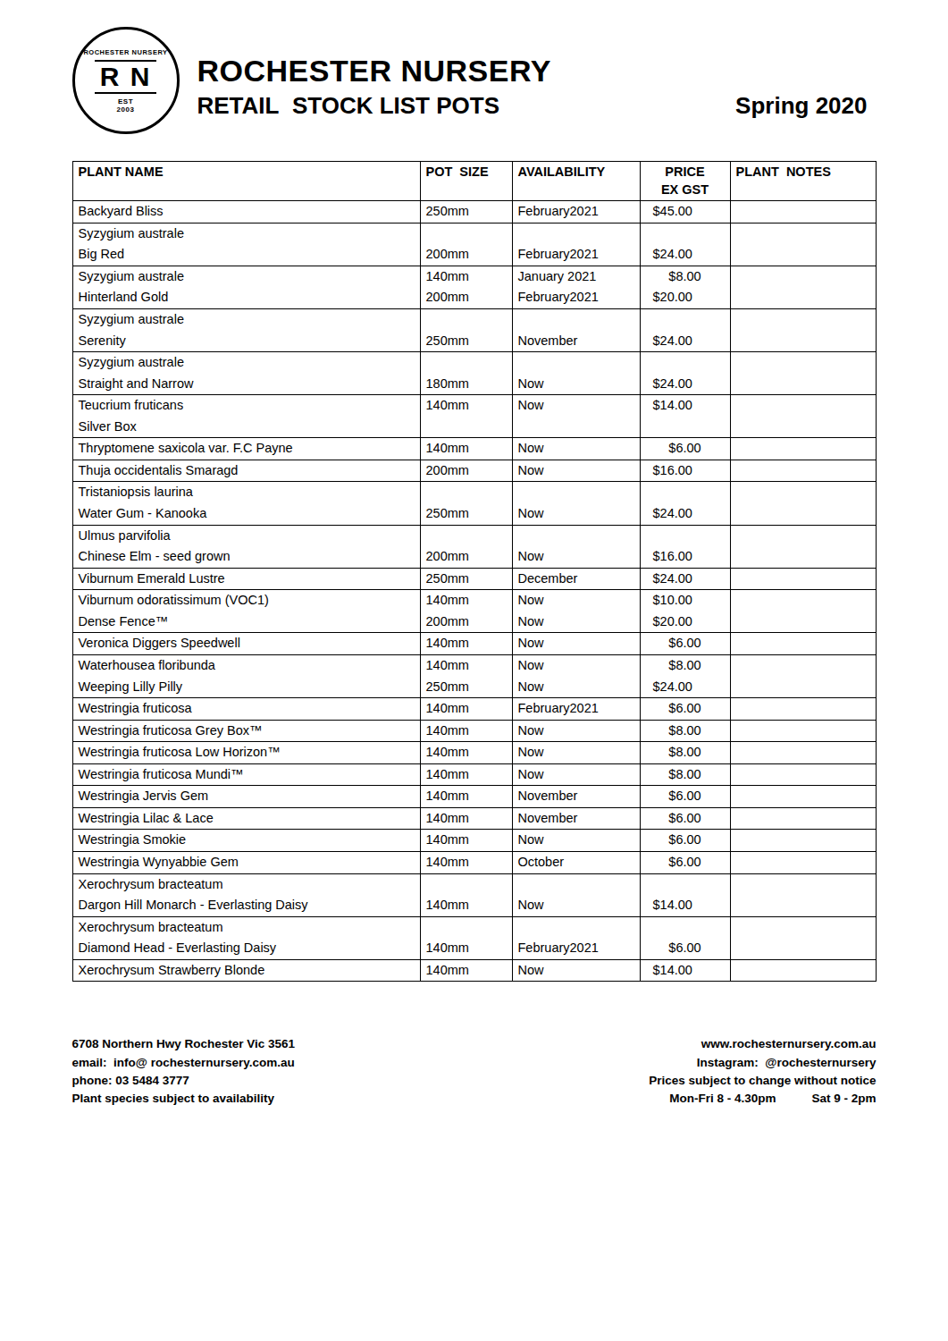ROCHESTER NURSERY
R N
EST
2003
ROCHESTER NURSERY
RETAIL STOCK LIST POTS Spring 2020
| PLANT NAME | POT SIZE | AVAILABILITY | PRICE EX GST | PLANT NOTES |
| --- | --- | --- | --- | --- |
| Backyard Bliss | 250mm | February2021 | $45.00 | |
| Syzygium australe | | | | |
| Big Red | 200mm | February2021 | $24.00 | |
| Syzygium australe | 140mm | January 2021 | $8.00 | |
| Hinterland Gold | 200mm | February2021 | $20.00 | |
| Syzygium australe | | | | |
| Serenity | 250mm | November | $24.00 | |
| Syzygium australe | | | | |
| Straight and Narrow | 180mm | Now | $24.00 | |
| Teucrium fruticans | 140mm | Now | $14.00 | |
| Silver Box | | | | |
| Thryptomene saxicola var. F.C Payne | 140mm | Now | $6.00 | |
| Thuja occidentalis Smaragd | 200mm | Now | $16.00 | |
| Tristaniopsis laurina | | | | |
| Water Gum - Kanooka | 250mm | Now | $24.00 | |
| Ulmus parvifolia | | | | |
| Chinese Elm - seed grown | 200mm | Now | $16.00 | |
| Viburnum Emerald Lustre | 250mm | December | $24.00 | |
| Viburnum odoratissimum (VOC1) | 140mm | Now | $10.00 | |
| Dense Fence™ | 200mm | Now | $20.00 | |
| Veronica Diggers Speedwell | 140mm | Now | $6.00 | |
| Waterhousea floribunda | 140mm | Now | $8.00 | |
| Weeping Lilly Pilly | 250mm | Now | $24.00 | |
| Westringia fruticosa | 140mm | February2021 | $6.00 | |
| Westringia fruticosa Grey Box™ | 140mm | Now | $8.00 | |
| Westringia fruticosa Low Horizon™ | 140mm | Now | $8.00 | |
| Westringia fruticosa Mundi™ | 140mm | Now | $8.00 | |
| Westringia Jervis Gem | 140mm | November | $6.00 | |
| Westringia Lilac & Lace | 140mm | November | $6.00 | |
| Westringia Smokie | 140mm | Now | $6.00 | |
| Westringia Wynyabbie Gem | 140mm | October | $6.00 | |
| Xerochrysum bracteatum | | | | |
| Dargon Hill Monarch - Everlasting Daisy | 140mm | Now | $14.00 | |
| Xerochrysum bracteatum | | | | |
| Diamond Head - Everlasting Daisy | 140mm | February2021 | $6.00 | |
| Xerochrysum Strawberry Blonde | 140mm | Now | $14.00 | |
6708 Northern Hwy Rochester Vic 3561
email: info@ rochesternursery.com.au
phone: 03 5484 3777
Plant species subject to availability
www.rochesternursery.com.au
Instagram: @rochesternursery
Prices subject to change without notice
Mon-Fri 8 - 4.30pmSat 9 - 2pm